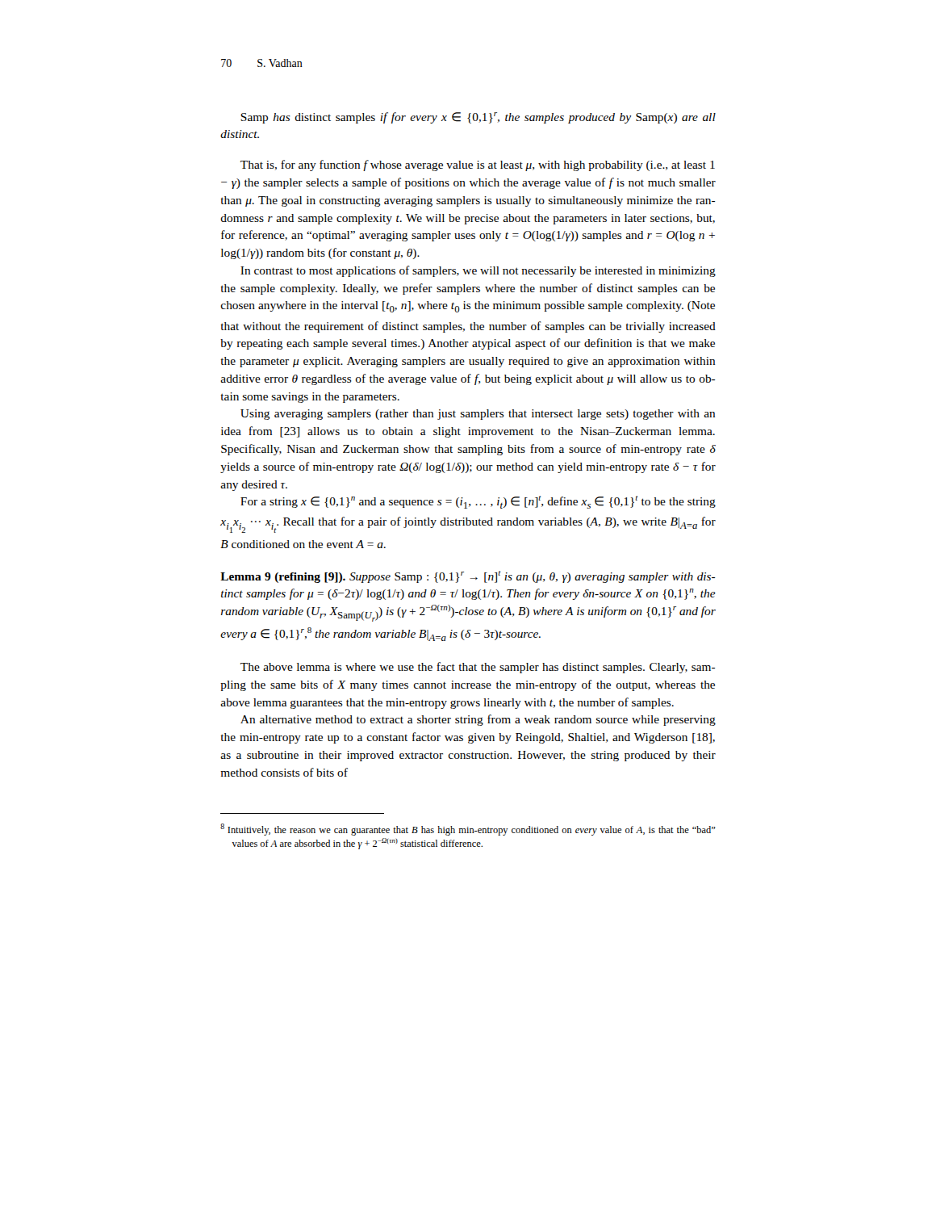70 S. Vadhan
Samp has distinct samples if for every x ∈ {0,1}r, the samples produced by Samp(x) are all distinct.
That is, for any function f whose average value is at least μ, with high probability (i.e., at least 1 − γ) the sampler selects a sample of positions on which the average value of f is not much smaller than μ. The goal in constructing averaging samplers is usually to simultaneously minimize the randomness r and sample complexity t. We will be precise about the parameters in later sections, but, for reference, an “optimal” averaging sampler uses only t = O(log(1/γ)) samples and r = O(log n + log(1/γ)) random bits (for constant μ, θ).
In contrast to most applications of samplers, we will not necessarily be interested in minimizing the sample complexity. Ideally, we prefer samplers where the number of distinct samples can be chosen anywhere in the interval [t0, n], where t0 is the minimum possible sample complexity. (Note that without the requirement of distinct samples, the number of samples can be trivially increased by repeating each sample several times.) Another atypical aspect of our definition is that we make the parameter μ explicit. Averaging samplers are usually required to give an approximation within additive error θ regardless of the average value of f, but being explicit about μ will allow us to obtain some savings in the parameters.
Using averaging samplers (rather than just samplers that intersect large sets) together with an idea from [23] allows us to obtain a slight improvement to the Nisan–Zuckerman lemma. Specifically, Nisan and Zuckerman show that sampling bits from a source of min-entropy rate δ yields a source of min-entropy rate Ω(δ/ log(1/δ)); our method can yield min-entropy rate δ − τ for any desired τ.
For a string x ∈ {0,1}n and a sequence s = (i1, … , it) ∈ [n]t, define xs ∈ {0,1}t to be the string xi1xi2 ··· xit. Recall that for a pair of jointly distributed random variables (A, B), we write B|A=a for B conditioned on the event A = a.
Lemma 9 (refining [9]). Suppose Samp : {0,1}r → [n]t is an (μ, θ, γ) averaging sampler with distinct samples for μ = (δ−2τ)/ log(1/τ) and θ = τ/ log(1/τ). Then for every δn-source X on {0,1}n, the random variable (Ur, XSamp(Ur)) is (γ + 2−Ω(τn))-close to (A, B) where A is uniform on {0,1}r and for every a ∈ {0,1}r,8 the random variable B|A=a is (δ − 3τ)t-source.
The above lemma is where we use the fact that the sampler has distinct samples. Clearly, sampling the same bits of X many times cannot increase the min-entropy of the output, whereas the above lemma guarantees that the min-entropy grows linearly with t, the number of samples.
An alternative method to extract a shorter string from a weak random source while preserving the min-entropy rate up to a constant factor was given by Reingold, Shaltiel, and Wigderson [18], as a subroutine in their improved extractor construction. However, the string produced by their method consists of bits of
8 Intuitively, the reason we can guarantee that B has high min-entropy conditioned on every value of A, is that the “bad” values of A are absorbed in the γ + 2−Ω(τn) statistical difference.